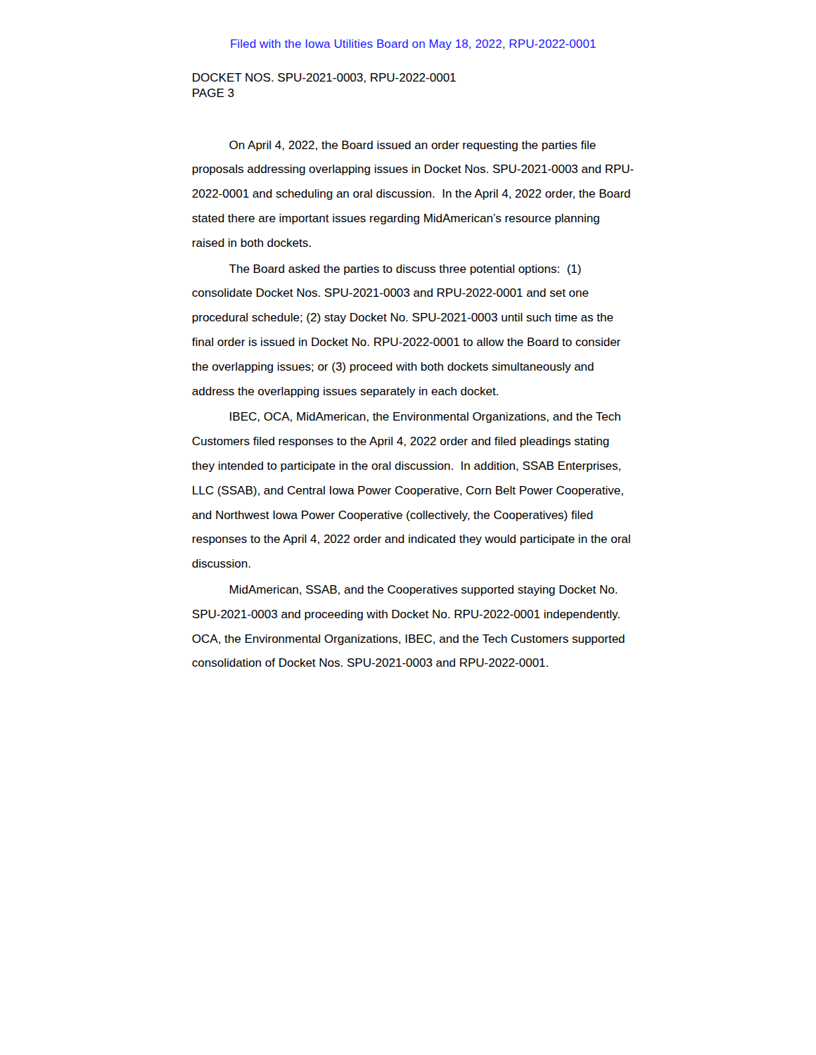Filed with the Iowa Utilities Board on May 18, 2022, RPU-2022-0001
DOCKET NOS. SPU-2021-0003, RPU-2022-0001
PAGE 3
On April 4, 2022, the Board issued an order requesting the parties file proposals addressing overlapping issues in Docket Nos. SPU-2021-0003 and RPU-2022-0001 and scheduling an oral discussion. In the April 4, 2022 order, the Board stated there are important issues regarding MidAmerican’s resource planning raised in both dockets.
The Board asked the parties to discuss three potential options: (1) consolidate Docket Nos. SPU-2021-0003 and RPU-2022-0001 and set one procedural schedule; (2) stay Docket No. SPU-2021-0003 until such time as the final order is issued in Docket No. RPU-2022-0001 to allow the Board to consider the overlapping issues; or (3) proceed with both dockets simultaneously and address the overlapping issues separately in each docket.
IBEC, OCA, MidAmerican, the Environmental Organizations, and the Tech Customers filed responses to the April 4, 2022 order and filed pleadings stating they intended to participate in the oral discussion. In addition, SSAB Enterprises, LLC (SSAB), and Central Iowa Power Cooperative, Corn Belt Power Cooperative, and Northwest Iowa Power Cooperative (collectively, the Cooperatives) filed responses to the April 4, 2022 order and indicated they would participate in the oral discussion.
MidAmerican, SSAB, and the Cooperatives supported staying Docket No. SPU-2021-0003 and proceeding with Docket No. RPU-2022-0001 independently. OCA, the Environmental Organizations, IBEC, and the Tech Customers supported consolidation of Docket Nos. SPU-2021-0003 and RPU-2022-0001.